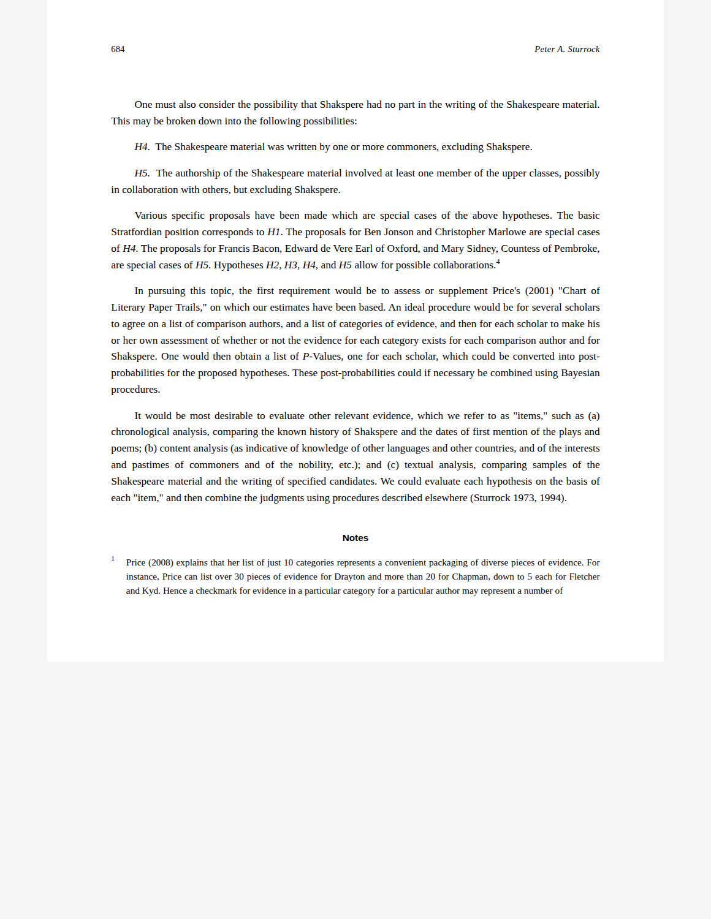684 Peter A. Sturrock
One must also consider the possibility that Shakspere had no part in the writing of the Shakespeare material. This may be broken down into the following possibilities:
H4. The Shakespeare material was written by one or more commoners, excluding Shakspere.
H5. The authorship of the Shakespeare material involved at least one member of the upper classes, possibly in collaboration with others, but excluding Shakspere.
Various specific proposals have been made which are special cases of the above hypotheses. The basic Stratfordian position corresponds to H1. The proposals for Ben Jonson and Christopher Marlowe are special cases of H4. The proposals for Francis Bacon, Edward de Vere Earl of Oxford, and Mary Sidney, Countess of Pembroke, are special cases of H5. Hypotheses H2, H3, H4, and H5 allow for possible collaborations.4
In pursuing this topic, the first requirement would be to assess or supplement Price's (2001) "Chart of Literary Paper Trails," on which our estimates have been based. An ideal procedure would be for several scholars to agree on a list of comparison authors, and a list of categories of evidence, and then for each scholar to make his or her own assessment of whether or not the evidence for each category exists for each comparison author and for Shakspere. One would then obtain a list of P-Values, one for each scholar, which could be converted into post-probabilities for the proposed hypotheses. These post-probabilities could if necessary be combined using Bayesian procedures.
It would be most desirable to evaluate other relevant evidence, which we refer to as "items," such as (a) chronological analysis, comparing the known history of Shakspere and the dates of first mention of the plays and poems; (b) content analysis (as indicative of knowledge of other languages and other countries, and of the interests and pastimes of commoners and of the nobility, etc.); and (c) textual analysis, comparing samples of the Shakespeare material and the writing of specified candidates. We could evaluate each hypothesis on the basis of each "item," and then combine the judgments using procedures described elsewhere (Sturrock 1973, 1994).
Notes
1 Price (2008) explains that her list of just 10 categories represents a convenient packaging of diverse pieces of evidence. For instance, Price can list over 30 pieces of evidence for Drayton and more than 20 for Chapman, down to 5 each for Fletcher and Kyd. Hence a checkmark for evidence in a particular category for a particular author may represent a number of